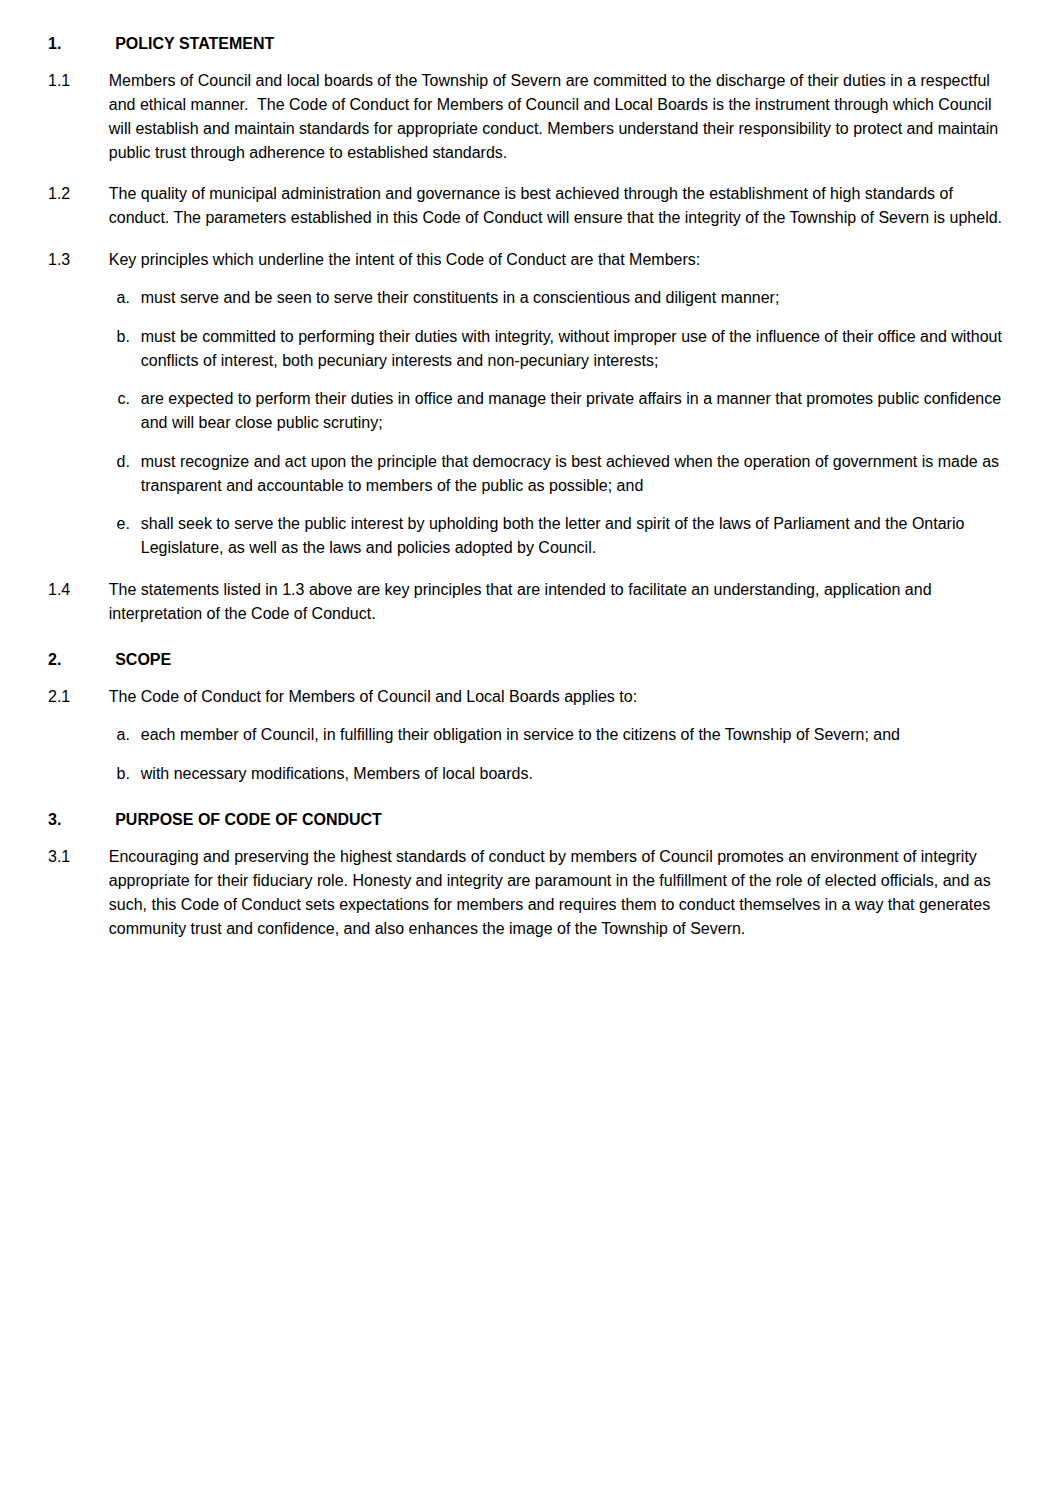1. POLICY STATEMENT
1.1 Members of Council and local boards of the Township of Severn are committed to the discharge of their duties in a respectful and ethical manner. The Code of Conduct for Members of Council and Local Boards is the instrument through which Council will establish and maintain standards for appropriate conduct. Members understand their responsibility to protect and maintain public trust through adherence to established standards.
1.2 The quality of municipal administration and governance is best achieved through the establishment of high standards of conduct. The parameters established in this Code of Conduct will ensure that the integrity of the Township of Severn is upheld.
1.3 Key principles which underline the intent of this Code of Conduct are that Members:
must serve and be seen to serve their constituents in a conscientious and diligent manner;
must be committed to performing their duties with integrity, without improper use of the influence of their office and without conflicts of interest, both pecuniary interests and non-pecuniary interests;
are expected to perform their duties in office and manage their private affairs in a manner that promotes public confidence and will bear close public scrutiny;
must recognize and act upon the principle that democracy is best achieved when the operation of government is made as transparent and accountable to members of the public as possible; and
shall seek to serve the public interest by upholding both the letter and spirit of the laws of Parliament and the Ontario Legislature, as well as the laws and policies adopted by Council.
1.4 The statements listed in 1.3 above are key principles that are intended to facilitate an understanding, application and interpretation of the Code of Conduct.
2. SCOPE
2.1 The Code of Conduct for Members of Council and Local Boards applies to:
each member of Council, in fulfilling their obligation in service to the citizens of the Township of Severn; and
with necessary modifications, Members of local boards.
3. PURPOSE OF CODE OF CONDUCT
3.1 Encouraging and preserving the highest standards of conduct by members of Council promotes an environment of integrity appropriate for their fiduciary role. Honesty and integrity are paramount in the fulfillment of the role of elected officials, and as such, this Code of Conduct sets expectations for members and requires them to conduct themselves in a way that generates community trust and confidence, and also enhances the image of the Township of Severn.